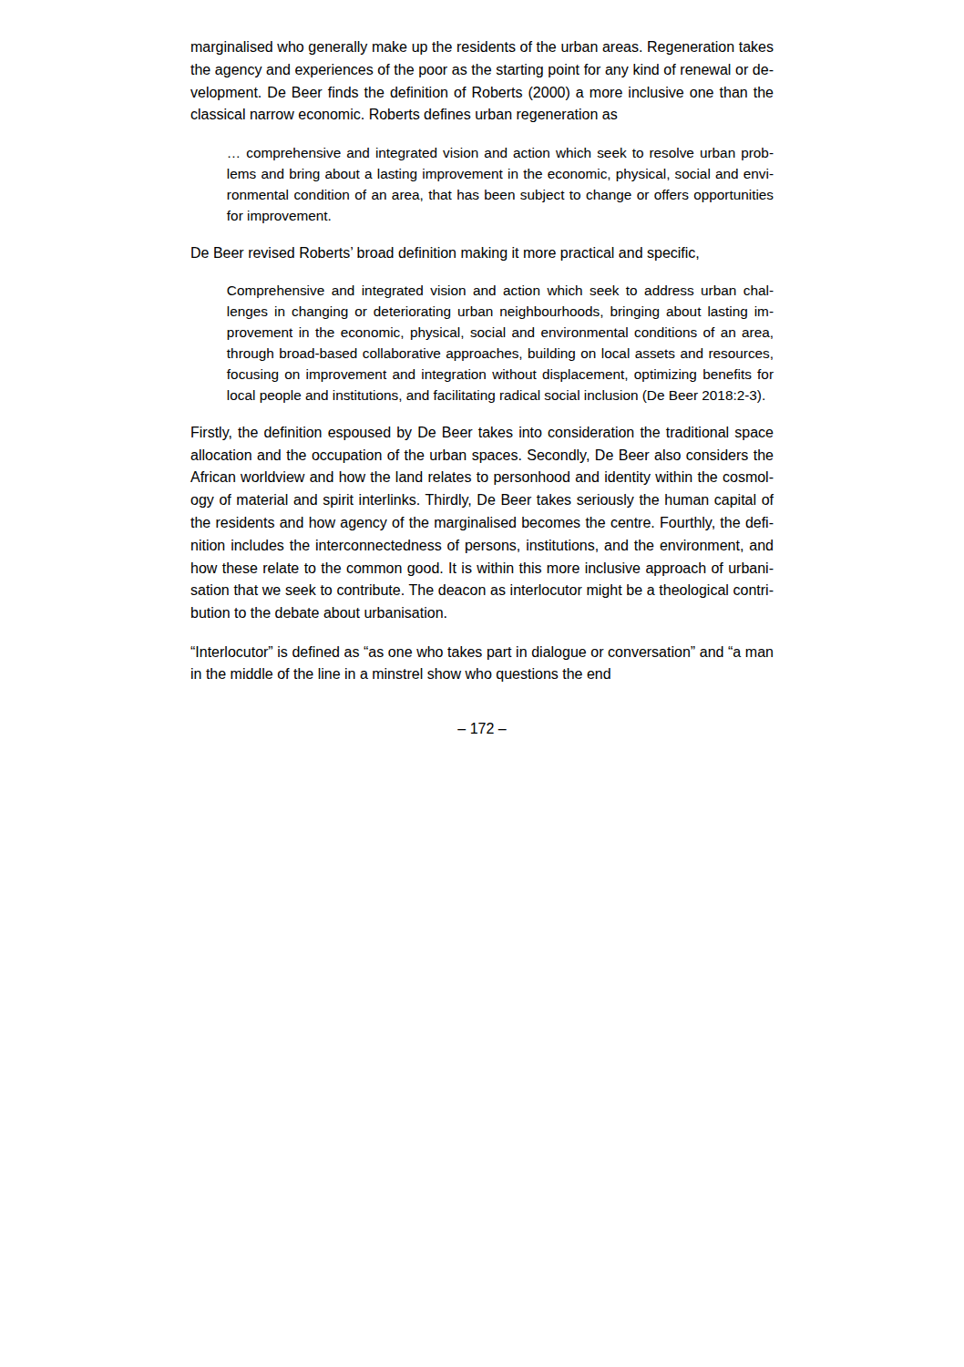marginalised who generally make up the residents of the urban areas. Regeneration takes the agency and experiences of the poor as the starting point for any kind of renewal or development. De Beer finds the definition of Roberts (2000) a more inclusive one than the classical narrow economic. Roberts defines urban regeneration as
… comprehensive and integrated vision and action which seek to resolve urban problems and bring about a lasting improvement in the economic, physical, social and environmental condition of an area, that has been subject to change or offers opportunities for improvement.
De Beer revised Roberts’ broad definition making it more practical and specific,
Comprehensive and integrated vision and action which seek to address urban challenges in changing or deteriorating urban neighbourhoods, bringing about lasting improvement in the economic, physical, social and environmental conditions of an area, through broad-based collaborative approaches, building on local assets and resources, focusing on improvement and integration without displacement, optimizing benefits for local people and institutions, and facilitating radical social inclusion (De Beer 2018:2-3).
Firstly, the definition espoused by De Beer takes into consideration the traditional space allocation and the occupation of the urban spaces. Secondly, De Beer also considers the African worldview and how the land relates to personhood and identity within the cosmology of material and spirit interlinks. Thirdly, De Beer takes seriously the human capital of the residents and how agency of the marginalised becomes the centre. Fourthly, the definition includes the interconnectedness of persons, institutions, and the environment, and how these relate to the common good. It is within this more inclusive approach of urbanisation that we seek to contribute. The deacon as interlocutor might be a theological contribution to the debate about urbanisation.
“Interlocutor” is defined as “as one who takes part in dialogue or conversation” and “a man in the middle of the line in a minstrel show who questions the end
– 172 –